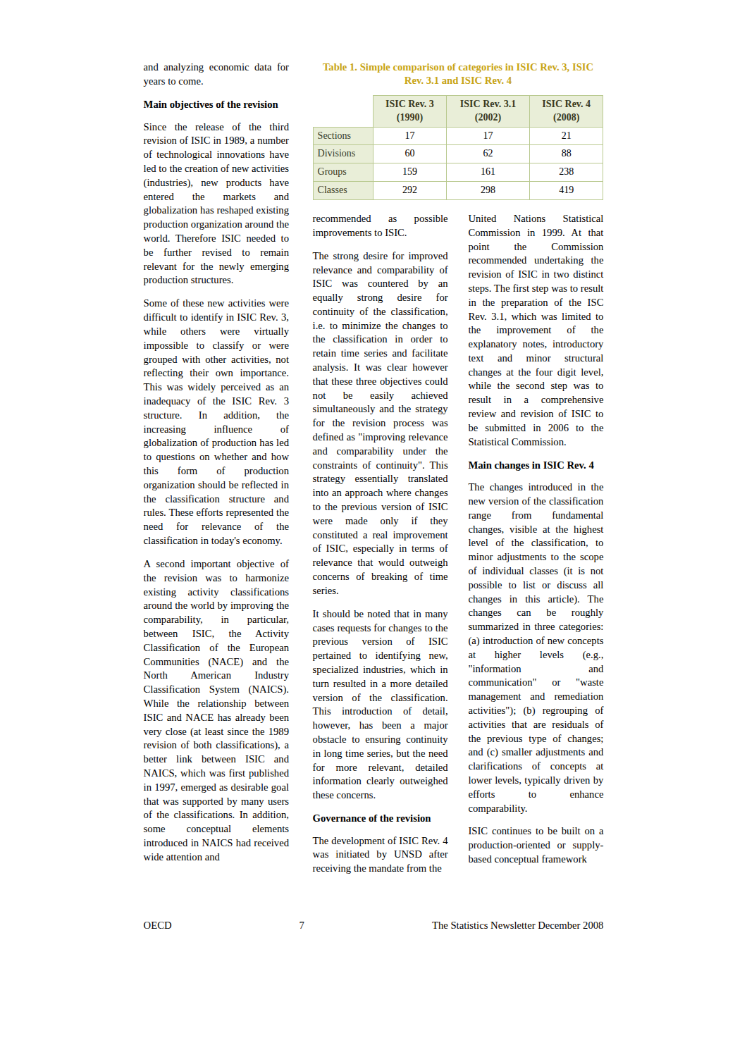and analyzing economic data for years to come.
Main objectives of the revision
Since the release of the third revision of ISIC in 1989, a number of technological innovations have led to the creation of new activities (industries), new products have entered the markets and globalization has reshaped existing production organization around the world. Therefore ISIC needed to be further revised to remain relevant for the newly emerging production structures.
Some of these new activities were difficult to identify in ISIC Rev. 3, while others were virtually impossible to classify or were grouped with other activities, not reflecting their own importance. This was widely perceived as an inadequacy of the ISIC Rev. 3 structure. In addition, the increasing influence of globalization of production has led to questions on whether and how this form of production organization should be reflected in the classification structure and rules. These efforts represented the need for relevance of the classification in today's economy.
A second important objective of the revision was to harmonize existing activity classifications around the world by improving the comparability, in particular, between ISIC, the Activity Classification of the European Communities (NACE) and the North American Industry Classification System (NAICS). While the relationship between ISIC and NACE has already been very close (at least since the 1989 revision of both classifications), a better link between ISIC and NAICS, which was first published in 1997, emerged as desirable goal that was supported by many users of the classifications. In addition, some conceptual elements introduced in NAICS had received wide attention and
Table 1. Simple comparison of categories in ISIC Rev. 3, ISIC Rev. 3.1 and ISIC Rev. 4
| | ISIC Rev. 3 (1990) | ISIC Rev. 3.1 (2002) | ISIC Rev. 4 (2008) |
| --- | --- | --- | --- |
| Sections | 17 | 17 | 21 |
| Divisions | 60 | 62 | 88 |
| Groups | 159 | 161 | 238 |
| Classes | 292 | 298 | 419 |
recommended as possible improvements to ISIC.
The strong desire for improved relevance and comparability of ISIC was countered by an equally strong desire for continuity of the classification, i.e. to minimize the changes to the classification in order to retain time series and facilitate analysis. It was clear however that these three objectives could not be easily achieved simultaneously and the strategy for the revision process was defined as "improving relevance and comparability under the constraints of continuity". This strategy essentially translated into an approach where changes to the previous version of ISIC were made only if they constituted a real improvement of ISIC, especially in terms of relevance that would outweigh concerns of breaking of time series.
It should be noted that in many cases requests for changes to the previous version of ISIC pertained to identifying new, specialized industries, which in turn resulted in a more detailed version of the classification. This introduction of detail, however, has been a major obstacle to ensuring continuity in long time series, but the need for more relevant, detailed information clearly outweighed these concerns.
Governance of the revision
The development of ISIC Rev. 4 was initiated by UNSD after receiving the mandate from the
United Nations Statistical Commission in 1999. At that point the Commission recommended undertaking the revision of ISIC in two distinct steps. The first step was to result in the preparation of the ISC Rev. 3.1, which was limited to the improvement of the explanatory notes, introductory text and minor structural changes at the four digit level, while the second step was to result in a comprehensive review and revision of ISIC to be submitted in 2006 to the Statistical Commission.
Main changes in ISIC Rev. 4
The changes introduced in the new version of the classification range from fundamental changes, visible at the highest level of the classification, to minor adjustments to the scope of individual classes (it is not possible to list or discuss all changes in this article). The changes can be roughly summarized in three categories: (a) introduction of new concepts at higher levels (e.g., "information and communication" or "waste management and remediation activities"); (b) regrouping of activities that are residuals of the previous type of changes; and (c) smaller adjustments and clarifications of concepts at lower levels, typically driven by efforts to enhance comparability.
ISIC continues to be built on a production-oriented or supply-based conceptual framework
OECD
7
The Statistics Newsletter December 2008